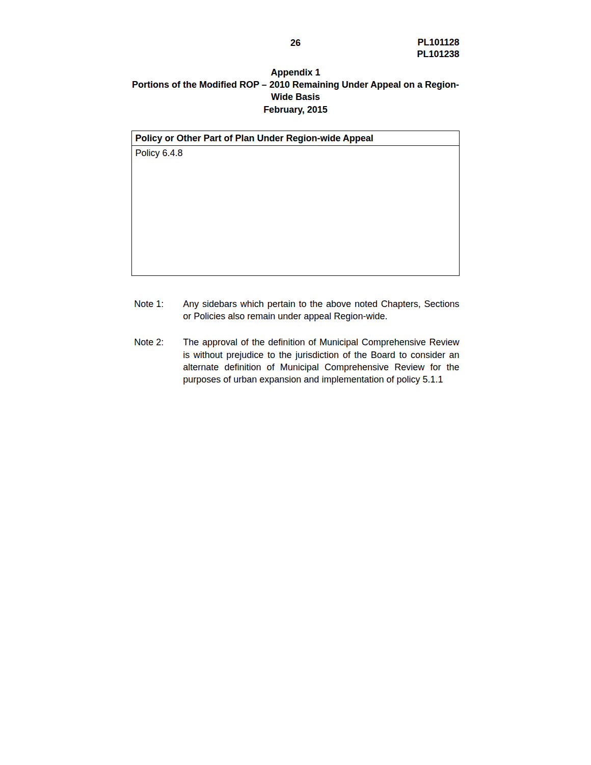26
PL101128
PL101238
Appendix 1
Portions of the Modified ROP – 2010 Remaining Under Appeal on a Region-Wide Basis
February, 2015
| Policy or Other Part of Plan Under Region-wide Appeal |
| --- |
| Policy 6.4.8 |
Note 1:
Any sidebars which pertain to the above noted Chapters, Sections or Policies also remain under appeal Region-wide.
Note 2:
The approval of the definition of Municipal Comprehensive Review is without prejudice to the jurisdiction of the Board to consider an alternate definition of Municipal Comprehensive Review for the purposes of urban expansion and implementation of policy 5.1.1